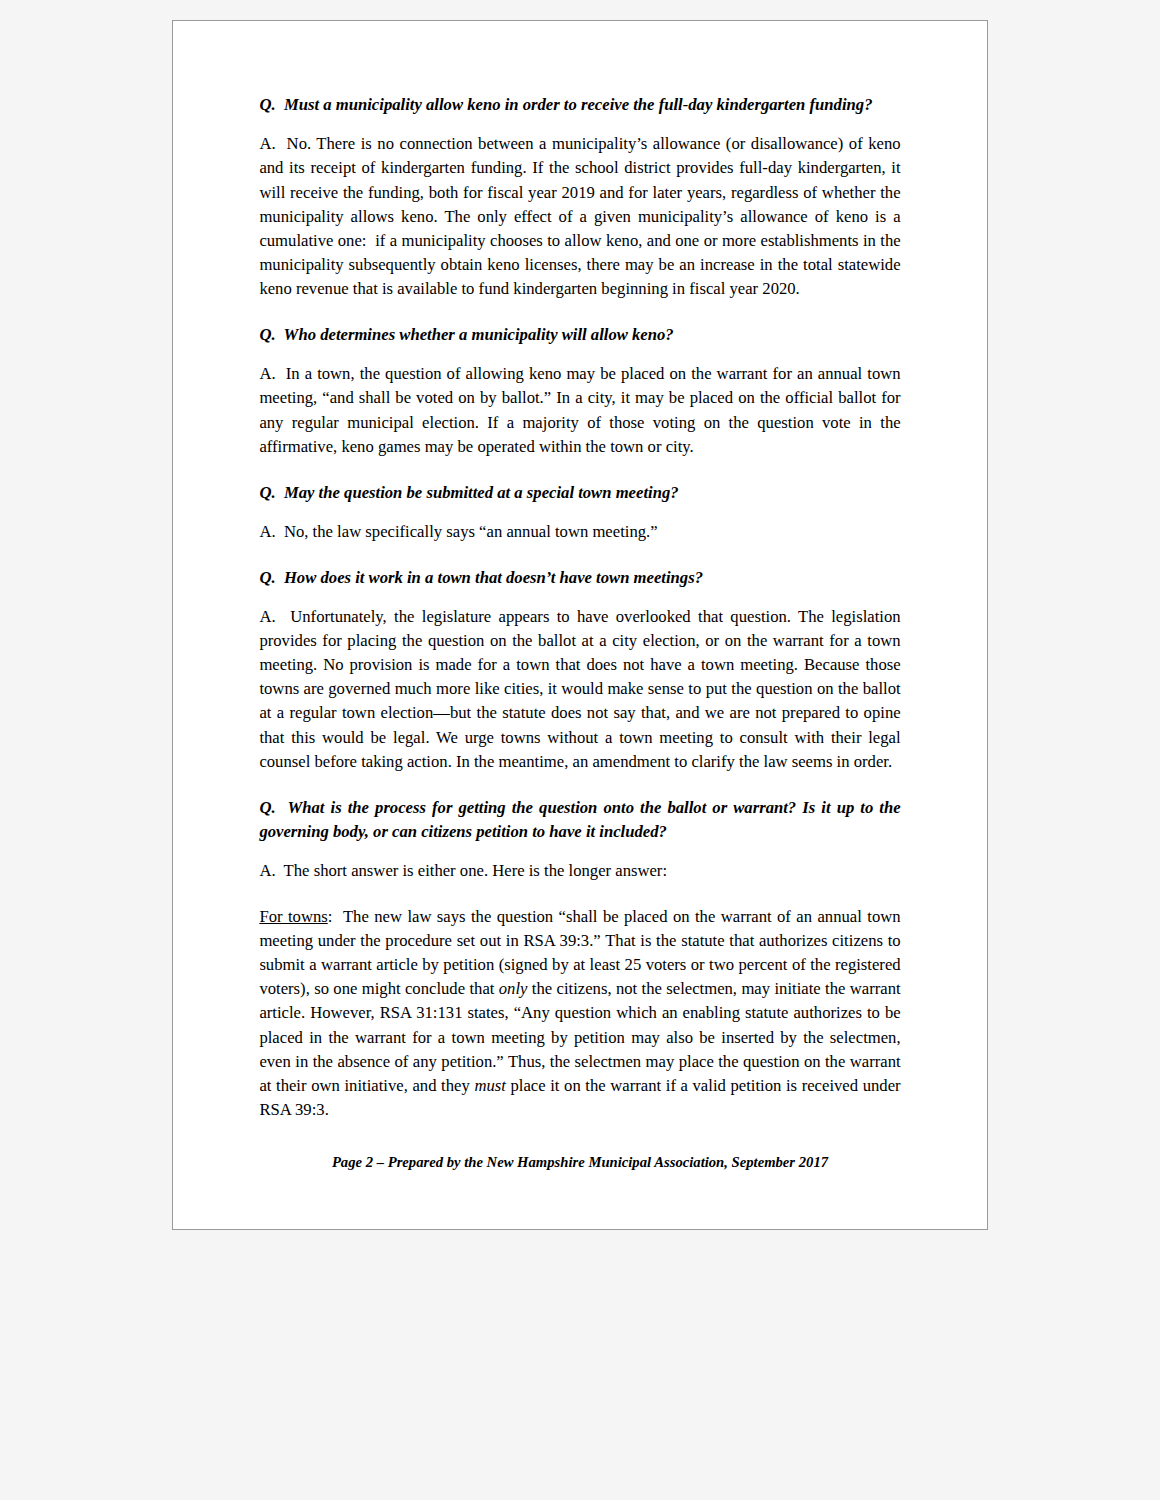Q. Must a municipality allow keno in order to receive the full-day kindergarten funding?
A. No. There is no connection between a municipality’s allowance (or disallowance) of keno and its receipt of kindergarten funding. If the school district provides full-day kindergarten, it will receive the funding, both for fiscal year 2019 and for later years, regardless of whether the municipality allows keno. The only effect of a given municipality’s allowance of keno is a cumulative one: if a municipality chooses to allow keno, and one or more establishments in the municipality subsequently obtain keno licenses, there may be an increase in the total statewide keno revenue that is available to fund kindergarten beginning in fiscal year 2020.
Q. Who determines whether a municipality will allow keno?
A. In a town, the question of allowing keno may be placed on the warrant for an annual town meeting, “and shall be voted on by ballot.” In a city, it may be placed on the official ballot for any regular municipal election. If a majority of those voting on the question vote in the affirmative, keno games may be operated within the town or city.
Q. May the question be submitted at a special town meeting?
A. No, the law specifically says “an annual town meeting.”
Q. How does it work in a town that doesn’t have town meetings?
A. Unfortunately, the legislature appears to have overlooked that question. The legislation provides for placing the question on the ballot at a city election, or on the warrant for a town meeting. No provision is made for a town that does not have a town meeting. Because those towns are governed much more like cities, it would make sense to put the question on the ballot at a regular town election—but the statute does not say that, and we are not prepared to opine that this would be legal. We urge towns without a town meeting to consult with their legal counsel before taking action. In the meantime, an amendment to clarify the law seems in order.
Q. What is the process for getting the question onto the ballot or warrant? Is it up to the governing body, or can citizens petition to have it included?
A. The short answer is either one. Here is the longer answer:
For towns: The new law says the question “shall be placed on the warrant of an annual town meeting under the procedure set out in RSA 39:3.” That is the statute that authorizes citizens to submit a warrant article by petition (signed by at least 25 voters or two percent of the registered voters), so one might conclude that only the citizens, not the selectmen, may initiate the warrant article. However, RSA 31:131 states, “Any question which an enabling statute authorizes to be placed in the warrant for a town meeting by petition may also be inserted by the selectmen, even in the absence of any petition.” Thus, the selectmen may place the question on the warrant at their own initiative, and they must place it on the warrant if a valid petition is received under RSA 39:3.
Page 2 – Prepared by the New Hampshire Municipal Association, September 2017